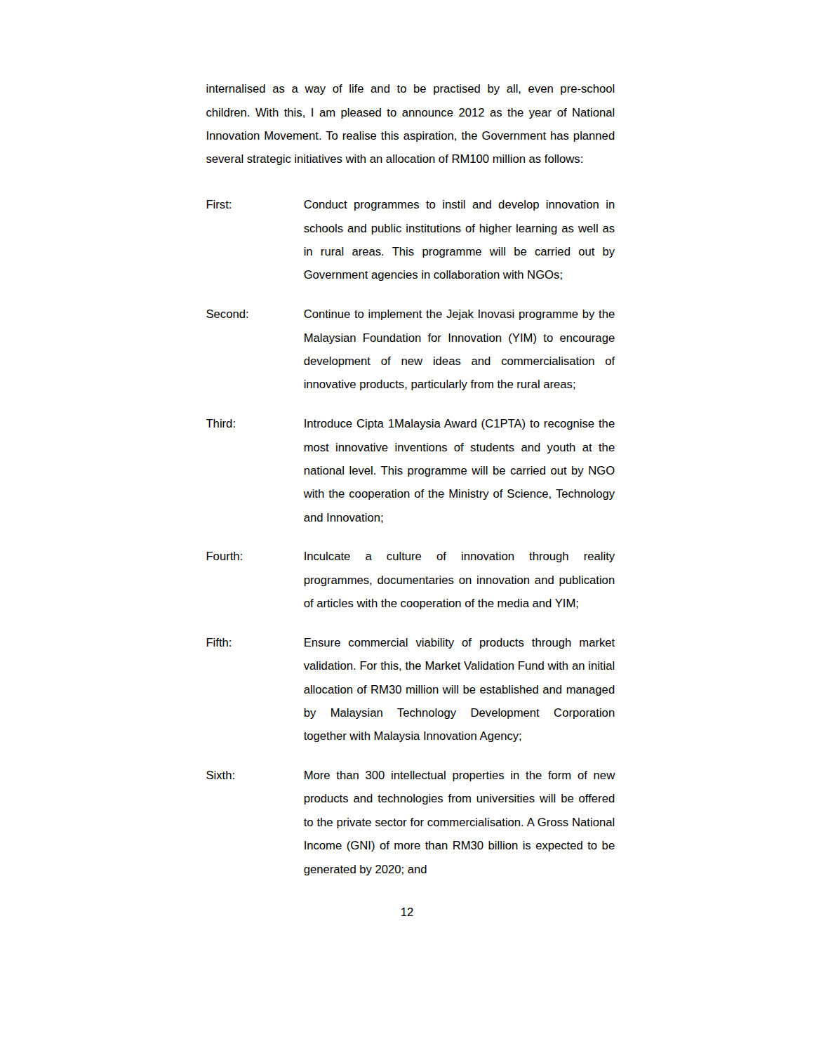internalised as a way of life and to be practised by all, even pre-school children. With this, I am pleased to announce 2012 as the year of National Innovation Movement. To realise this aspiration, the Government has planned several strategic initiatives with an allocation of RM100 million as follows:
First:
Conduct programmes to instil and develop innovation in schools and public institutions of higher learning as well as in rural areas. This programme will be carried out by Government agencies in collaboration with NGOs;
Second:
Continue to implement the Jejak Inovasi programme by the Malaysian Foundation for Innovation (YIM) to encourage development of new ideas and commercialisation of innovative products, particularly from the rural areas;
Third:
Introduce Cipta 1Malaysia Award (C1PTA) to recognise the most innovative inventions of students and youth at the national level. This programme will be carried out by NGO with the cooperation of the Ministry of Science, Technology and Innovation;
Fourth:
Inculcate a culture of innovation through reality programmes, documentaries on innovation and publication of articles with the cooperation of the media and YIM;
Fifth:
Ensure commercial viability of products through market validation. For this, the Market Validation Fund with an initial allocation of RM30 million will be established and managed by Malaysian Technology Development Corporation together with Malaysia Innovation Agency;
Sixth:
More than 300 intellectual properties in the form of new products and technologies from universities will be offered to the private sector for commercialisation. A Gross National Income (GNI) of more than RM30 billion is expected to be generated by 2020; and
12